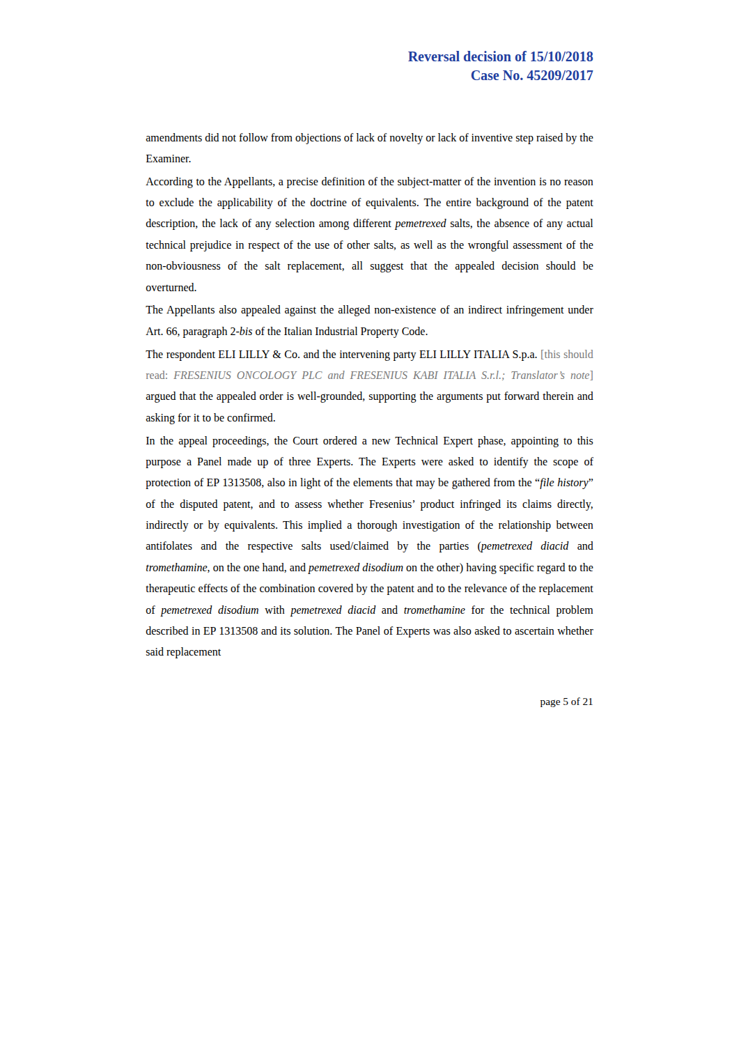Reversal decision of 15/10/2018 Case No. 45209/2017
amendments did not follow from objections of lack of novelty or lack of inventive step raised by the Examiner.
According to the Appellants, a precise definition of the subject-matter of the invention is no reason to exclude the applicability of the doctrine of equivalents. The entire background of the patent description, the lack of any selection among different pemetrexed salts, the absence of any actual technical prejudice in respect of the use of other salts, as well as the wrongful assessment of the non-obviousness of the salt replacement, all suggest that the appealed decision should be overturned.
The Appellants also appealed against the alleged non-existence of an indirect infringement under Art. 66, paragraph 2-bis of the Italian Industrial Property Code.
The respondent ELI LILLY & Co. and the intervening party ELI LILLY ITALIA S.p.a. [this should read: FRESENIUS ONCOLOGY PLC and FRESENIUS KABI ITALIA S.r.l.; Translator’s note] argued that the appealed order is well-grounded, supporting the arguments put forward therein and asking for it to be confirmed.
In the appeal proceedings, the Court ordered a new Technical Expert phase, appointing to this purpose a Panel made up of three Experts. The Experts were asked to identify the scope of protection of EP 1313508, also in light of the elements that may be gathered from the “file history” of the disputed patent, and to assess whether Fresenius’ product infringed its claims directly, indirectly or by equivalents. This implied a thorough investigation of the relationship between antifolates and the respective salts used/claimed by the parties (pemetrexed diacid and tromethamine, on the one hand, and pemetrexed disodium on the other) having specific regard to the therapeutic effects of the combination covered by the patent and to the relevance of the replacement of pemetrexed disodium with pemetrexed diacid and tromethamine for the technical problem described in EP 1313508 and its solution. The Panel of Experts was also asked to ascertain whether said replacement
page 5 of 21